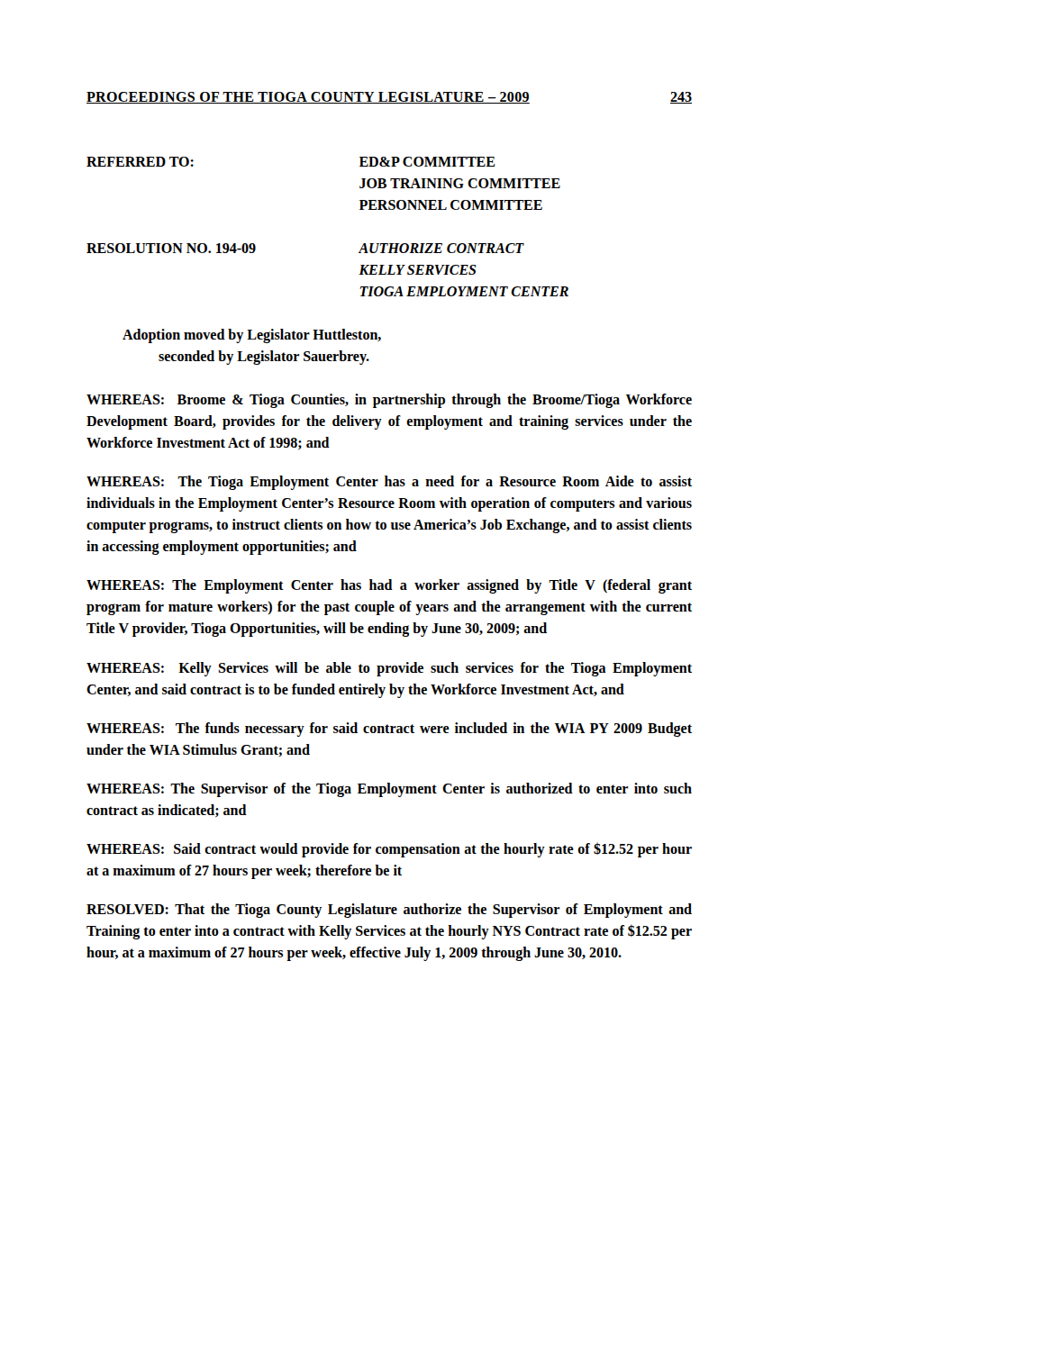PROCEEDINGS OF THE TIOGA COUNTY LEGISLATURE – 2009 243
| REFERRED TO: | ED&P COMMITTEE |
| | JOB TRAINING COMMITTEE |
| | PERSONNEL COMMITTEE |
| RESOLUTION NO. 194-09 | AUTHORIZE CONTRACT |
| | KELLY SERVICES |
| | TIOGA EMPLOYMENT CENTER |
Adoption moved by Legislator Huttleston, seconded by Legislator Sauerbrey.
WHEREAS: Broome & Tioga Counties, in partnership through the Broome/Tioga Workforce Development Board, provides for the delivery of employment and training services under the Workforce Investment Act of 1998; and
WHEREAS: The Tioga Employment Center has a need for a Resource Room Aide to assist individuals in the Employment Center’s Resource Room with operation of computers and various computer programs, to instruct clients on how to use America’s Job Exchange, and to assist clients in accessing employment opportunities; and
WHEREAS: The Employment Center has had a worker assigned by Title V (federal grant program for mature workers) for the past couple of years and the arrangement with the current Title V provider, Tioga Opportunities, will be ending by June 30, 2009; and
WHEREAS: Kelly Services will be able to provide such services for the Tioga Employment Center, and said contract is to be funded entirely by the Workforce Investment Act, and
WHEREAS: The funds necessary for said contract were included in the WIA PY 2009 Budget under the WIA Stimulus Grant; and
WHEREAS: The Supervisor of the Tioga Employment Center is authorized to enter into such contract as indicated; and
WHEREAS: Said contract would provide for compensation at the hourly rate of $12.52 per hour at a maximum of 27 hours per week; therefore be it
RESOLVED: That the Tioga County Legislature authorize the Supervisor of Employment and Training to enter into a contract with Kelly Services at the hourly NYS Contract rate of $12.52 per hour, at a maximum of 27 hours per week, effective July 1, 2009 through June 30, 2010.